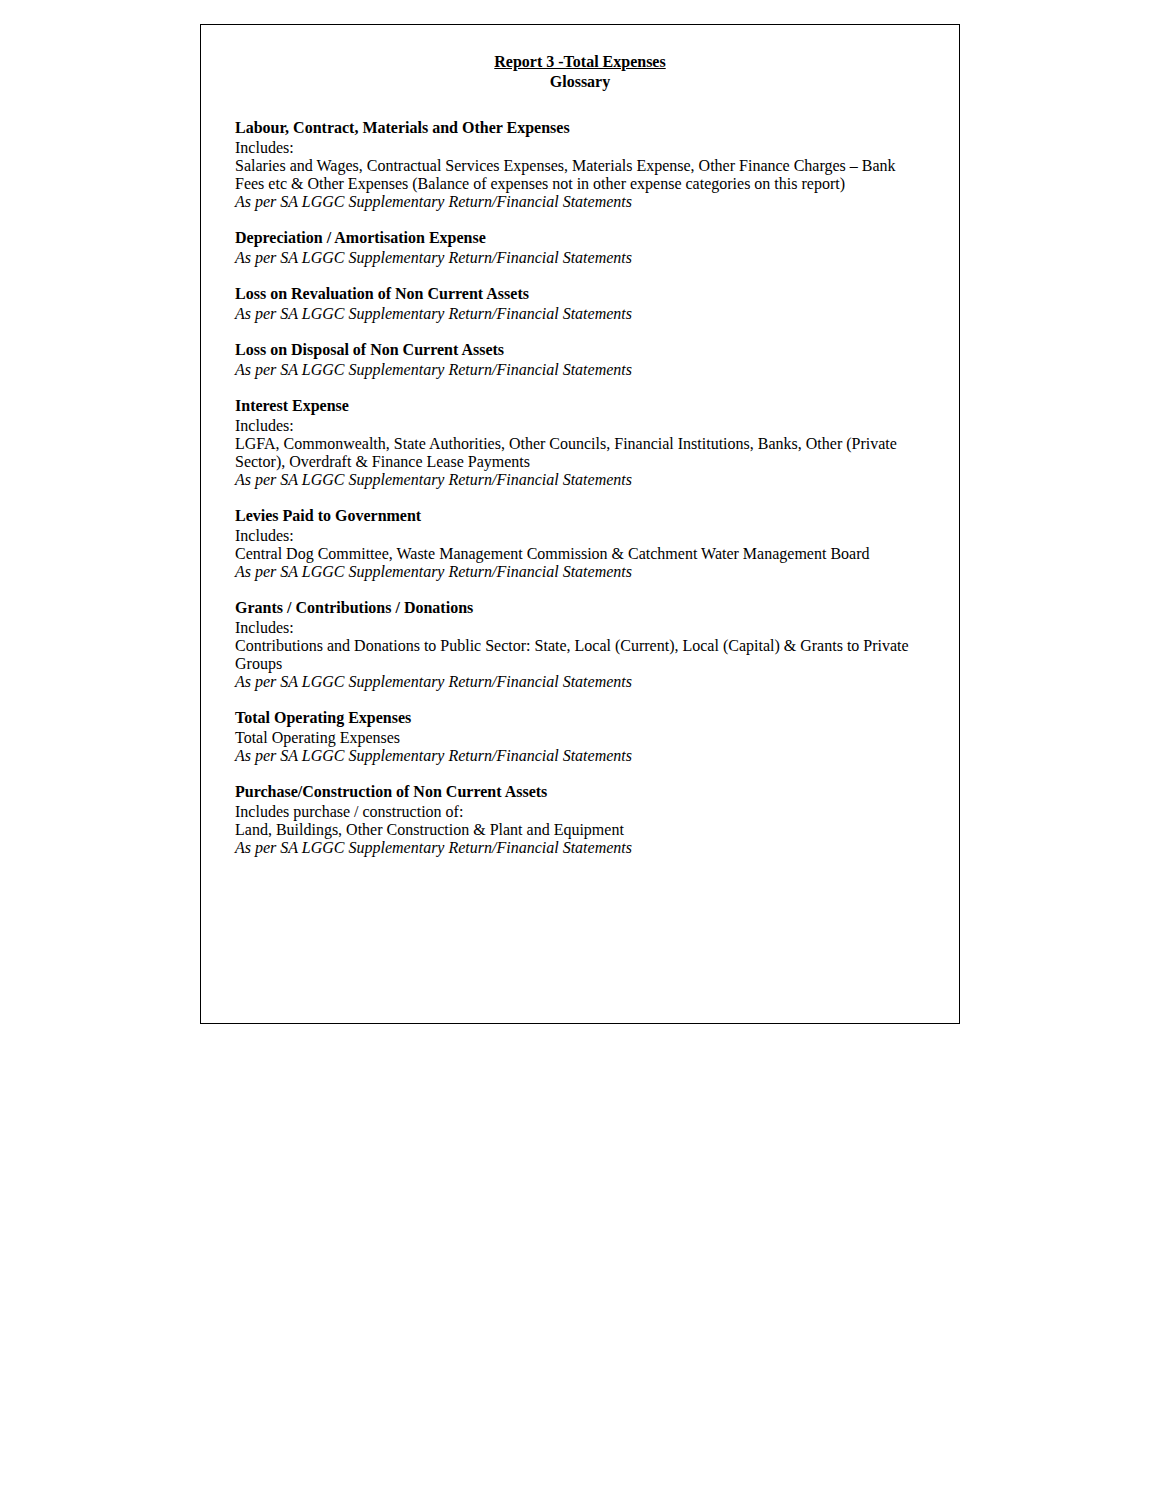Report 3 -Total Expenses
Glossary
Labour, Contract, Materials and Other Expenses
Includes:
Salaries and Wages, Contractual Services Expenses, Materials Expense, Other Finance Charges – Bank Fees etc & Other Expenses (Balance of expenses not in other expense categories on this report)
As per SA LGGC Supplementary Return/Financial Statements
Depreciation / Amortisation Expense
As per SA LGGC Supplementary Return/Financial Statements
Loss on Revaluation of Non Current Assets
As per SA LGGC Supplementary Return/Financial Statements
Loss on Disposal of Non Current Assets
As per SA LGGC Supplementary Return/Financial Statements
Interest Expense
Includes:
LGFA, Commonwealth, State Authorities, Other Councils, Financial Institutions, Banks, Other (Private Sector), Overdraft & Finance Lease Payments
As per SA LGGC Supplementary Return/Financial Statements
Levies Paid to Government
Includes:
Central Dog Committee, Waste Management Commission & Catchment Water Management Board
As per SA LGGC Supplementary Return/Financial Statements
Grants / Contributions / Donations
Includes:
Contributions and Donations to Public Sector: State, Local (Current), Local (Capital) & Grants to Private Groups
As per SA LGGC Supplementary Return/Financial Statements
Total Operating Expenses
Total Operating Expenses
As per SA LGGC Supplementary Return/Financial Statements
Purchase/Construction of Non Current Assets
Includes purchase / construction of:
Land, Buildings, Other Construction & Plant and Equipment
As per SA LGGC Supplementary Return/Financial Statements